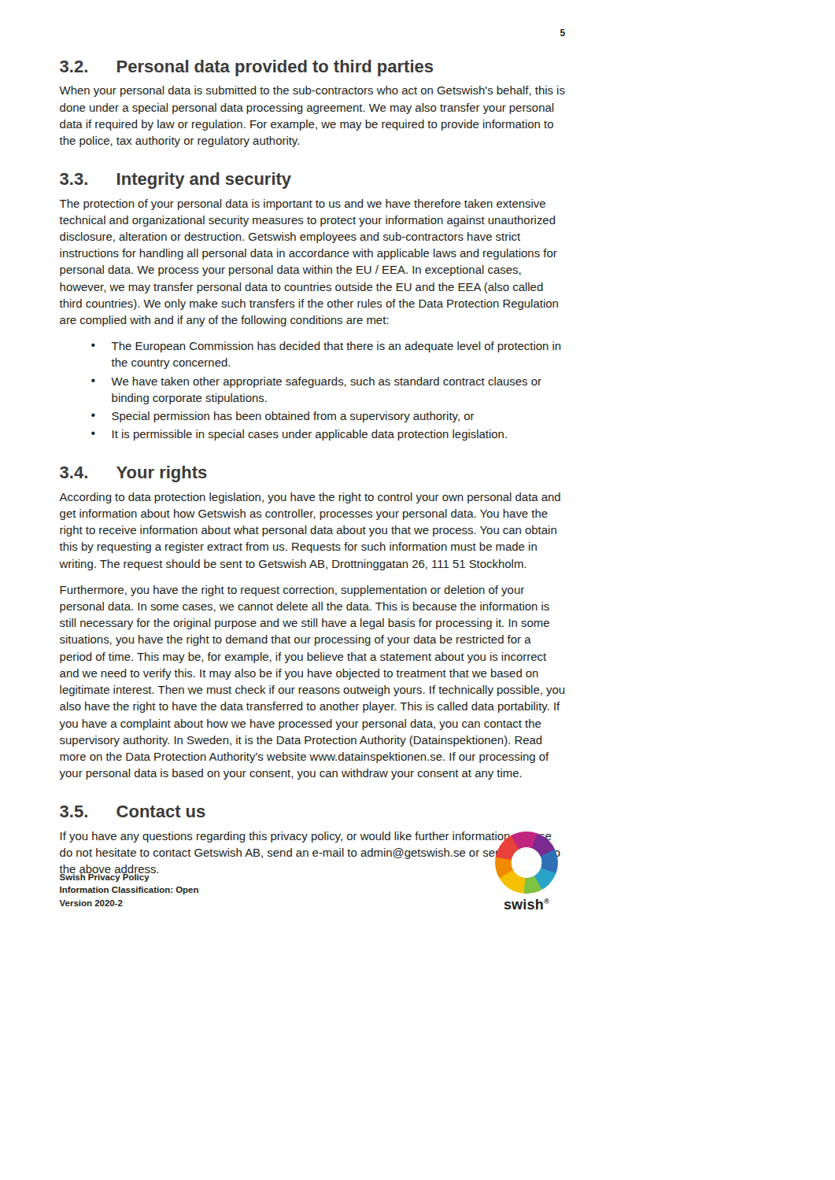5
3.2. Personal data provided to third parties
When your personal data is submitted to the sub-contractors who act on Getswish's behalf, this is done under a special personal data processing agreement. We may also transfer your personal data if required by law or regulation. For example, we may be required to provide information to the police, tax authority or regulatory authority.
3.3. Integrity and security
The protection of your personal data is important to us and we have therefore taken extensive technical and organizational security measures to protect your information against unauthorized disclosure, alteration or destruction. Getswish employees and sub-contractors have strict instructions for handling all personal data in accordance with applicable laws and regulations for personal data. We process your personal data within the EU / EEA. In exceptional cases, however, we may transfer personal data to countries outside the EU and the EEA (also called third countries). We only make such transfers if the other rules of the Data Protection Regulation are complied with and if any of the following conditions are met:
The European Commission has decided that there is an adequate level of protection in the country concerned.
We have taken other appropriate safeguards, such as standard contract clauses or binding corporate stipulations.
Special permission has been obtained from a supervisory authority, or
It is permissible in special cases under applicable data protection legislation.
3.4. Your rights
According to data protection legislation, you have the right to control your own personal data and get information about how Getswish as controller, processes your personal data. You have the right to receive information about what personal data about you that we process. You can obtain this by requesting a register extract from us. Requests for such information must be made in writing. The request should be sent to Getswish AB, Drottninggatan 26, 111 51 Stockholm.
Furthermore, you have the right to request correction, supplementation or deletion of your personal data. In some cases, we cannot delete all the data. This is because the information is still necessary for the original purpose and we still have a legal basis for processing it. In some situations, you have the right to demand that our processing of your data be restricted for a period of time. This may be, for example, if you believe that a statement about you is incorrect and we need to verify this. It may also be if you have objected to treatment that we based on legitimate interest. Then we must check if our reasons outweigh yours. If technically possible, you also have the right to have the data transferred to another player. This is called data portability. If you have a complaint about how we have processed your personal data, you can contact the supervisory authority. In Sweden, it is the Data Protection Authority (Datainspektionen). Read more on the Data Protection Authority's website www.datainspektionen.se. If our processing of your personal data is based on your consent, you can withdraw your consent at any time.
3.5. Contact us
If you have any questions regarding this privacy policy, or would like further information, please do not hesitate to contact Getswish AB, send an e-mail to admin@getswish.se or send a letter to the above address.
Swish Privacy Policy
Information Classification: Open
Version 2020-2
swish®